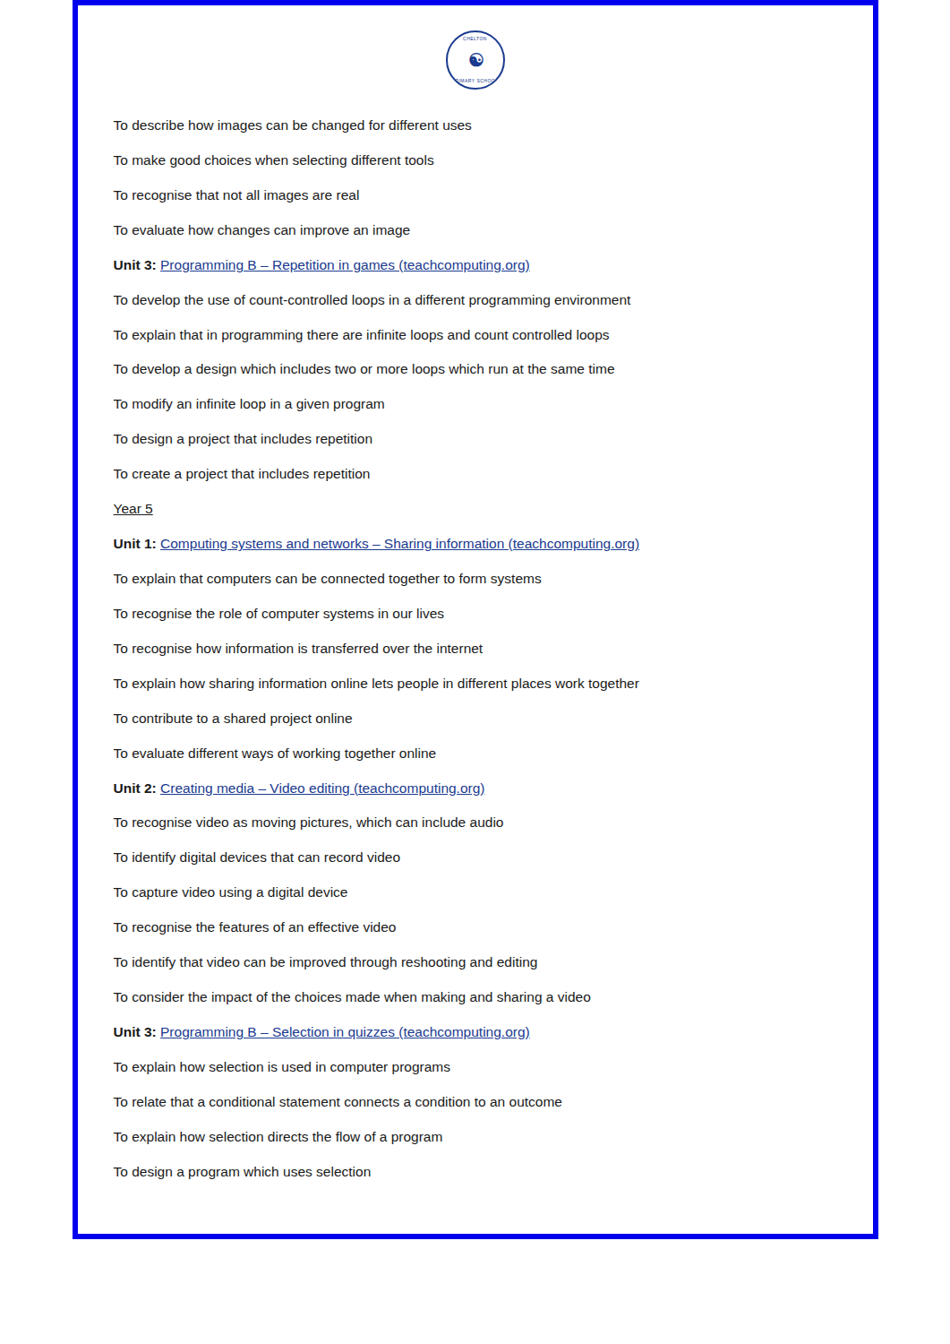CHELTON
☯
PRIMARY SCHOOL
To describe how images can be changed for different uses
To make good choices when selecting different tools
To recognise that not all images are real
To evaluate how changes can improve an image
Unit 3: Programming B – Repetition in games (teachcomputing.org)
To develop the use of count-controlled loops in a different programming environment
To explain that in programming there are infinite loops and count controlled loops
To develop a design which includes two or more loops which run at the same time
To modify an infinite loop in a given program
To design a project that includes repetition
To create a project that includes repetition
Year 5
Unit 1: Computing systems and networks – Sharing information (teachcomputing.org)
To explain that computers can be connected together to form systems
To recognise the role of computer systems in our lives
To recognise how information is transferred over the internet
To explain how sharing information online lets people in different places work together
To contribute to a shared project online
To evaluate different ways of working together online
Unit 2: Creating media – Video editing (teachcomputing.org)
To recognise video as moving pictures, which can include audio
To identify digital devices that can record video
To capture video using a digital device
To recognise the features of an effective video
To identify that video can be improved through reshooting and editing
To consider the impact of the choices made when making and sharing a video
Unit 3: Programming B – Selection in quizzes (teachcomputing.org)
To explain how selection is used in computer programs
To relate that a conditional statement connects a condition to an outcome
To explain how selection directs the flow of a program
To design a program which uses selection